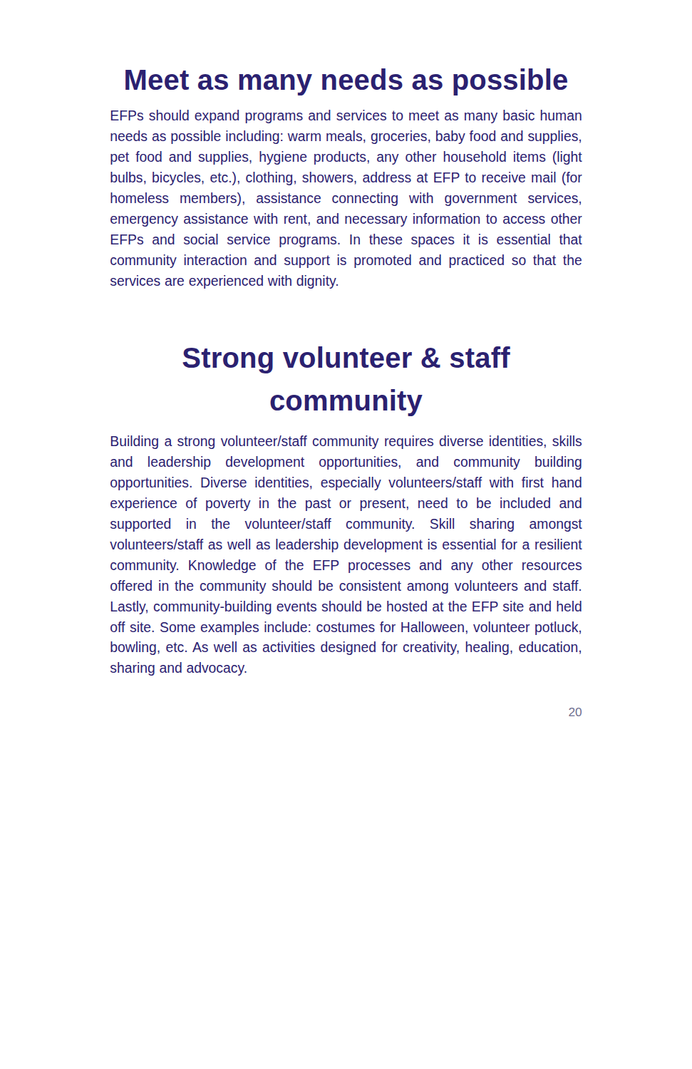Meet as many needs as possible
EFPs should expand programs and services to meet as many basic human needs as possible including: warm meals, groceries, baby food and supplies, pet food and supplies, hygiene products, any other household items (light bulbs, bicycles, etc.), clothing, showers, address at EFP to receive mail (for homeless members), assistance connecting with government services, emergency assistance with rent, and necessary information to access other EFPs and social service programs. In these spaces it is essential that community interaction and support is promoted and practiced so that the services are experienced with dignity.
Strong volunteer & staff community
Building a strong volunteer/staff community requires diverse identities, skills and leadership development opportunities, and community building opportunities. Diverse identities, especially volunteers/staff with first hand experience of poverty in the past or present, need to be included and supported in the volunteer/staff community. Skill sharing amongst volunteers/staff as well as leadership development is essential for a resilient community. Knowledge of the EFP processes and any other resources offered in the community should be consistent among volunteers and staff. Lastly, community-building events should be hosted at the EFP site and held off site. Some examples include: costumes for Halloween, volunteer potluck, bowling, etc. As well as activities designed for creativity, healing, education, sharing and advocacy.
20